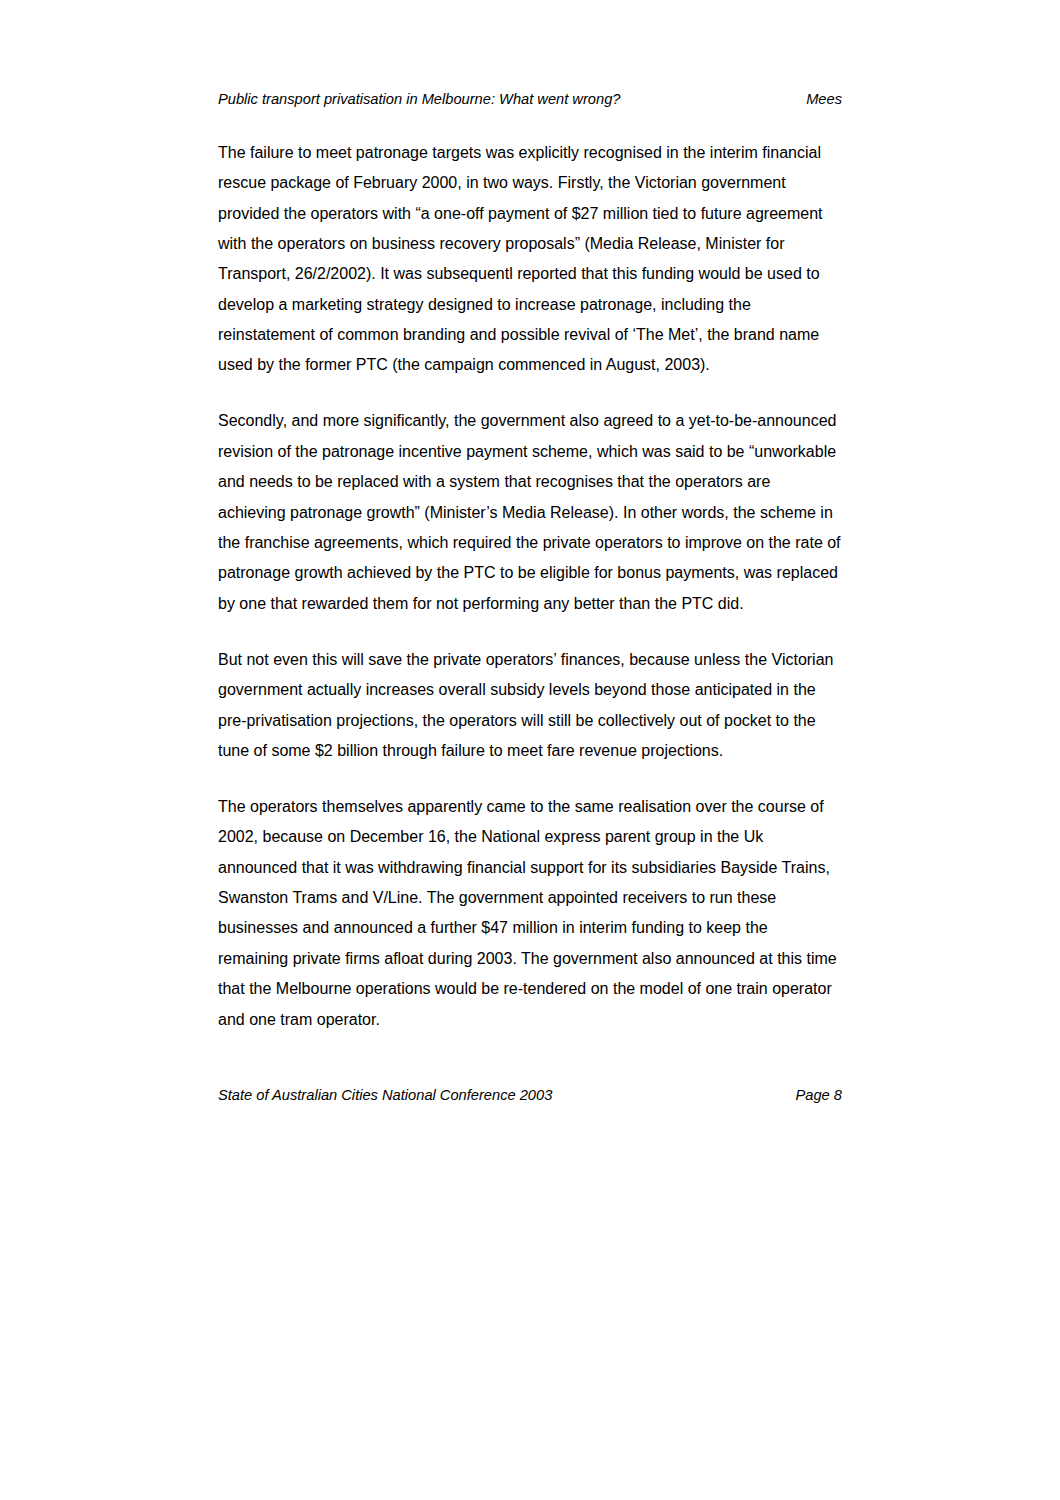Public transport privatisation in Melbourne: What went wrong? Mees
The failure to meet patronage targets was explicitly recognised in the interim financial rescue package of February 2000, in two ways. Firstly, the Victorian government provided the operators with “a one-off payment of $27 million tied to future agreement with the operators on business recovery proposals” (Media Release, Minister for Transport, 26/2/2002). It was subsequentl reported that this funding would be used to develop a marketing strategy designed to increase patronage, including the reinstatement of common branding and possible revival of ‘The Met’, the brand name used by the former PTC (the campaign commenced in August, 2003).
Secondly, and more significantly, the government also agreed to a yet-to-be-announced revision of the patronage incentive payment scheme, which was said to be “unworkable and needs to be replaced with a system that recognises that the operators are achieving patronage growth” (Minister’s Media Release). In other words, the scheme in the franchise agreements, which required the private operators to improve on the rate of patronage growth achieved by the PTC to be eligible for bonus payments, was replaced by one that rewarded them for not performing any better than the PTC did.
But not even this will save the private operators’ finances, because unless the Victorian government actually increases overall subsidy levels beyond those anticipated in the pre-privatisation projections, the operators will still be collectively out of pocket to the tune of some $2 billion through failure to meet fare revenue projections.
The operators themselves apparently came to the same realisation over the course of 2002, because on December 16, the National express parent group in the Uk announced that it was withdrawing financial support for its subsidiaries Bayside Trains, Swanston Trams and V/Line. The government appointed receivers to run these businesses and announced a further $47 million in interim funding to keep the remaining private firms afloat during 2003. The government also announced at this time that the Melbourne operations would be re-tendered on the model of one train operator and one tram operator.
State of Australian Cities National Conference 2003 Page 8